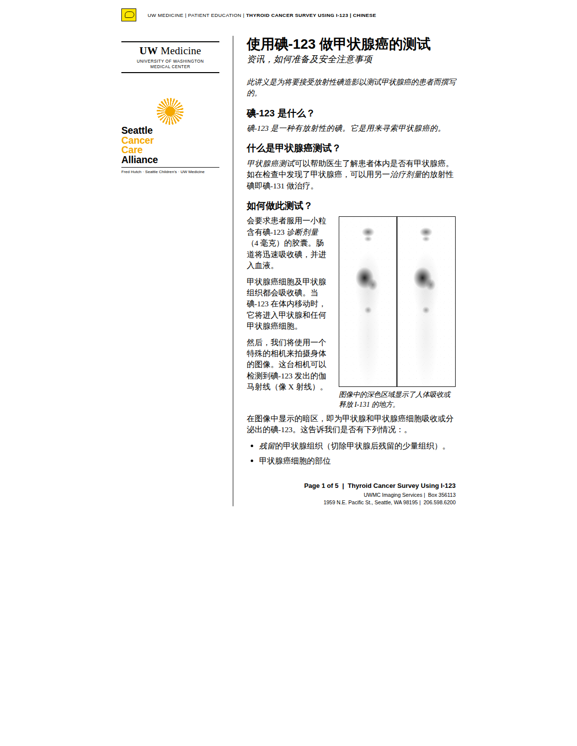UW MEDICINE | PATIENT EDUCATION | THYROID CANCER SURVEY USING I-123 | CHINESE
UW Medicine
UNIVERSITY OF WASHINGTON
MEDICAL CENTER
Seattle
Cancer
Care
Alliance
Fred Hutch · Seattle Children's · UW Medicine
使用碘-123 做甲状腺癌的测试
资讯，如何准备及安全注意事项
此讲义是为将要接受放射性碘造影以测试甲状腺癌的患者而撰写的。
碘-123 是什么？
碘-123 是一种有放射性的碘。它是用来寻索甲状腺癌的。
什么是甲状腺癌测试？
甲状腺癌测试可以帮助医生了解患者体内是否有甲状腺癌。如在检查中发现了甲状腺癌，可以用另一治疗剂量的放射性碘即碘-131 做治疗。
如何做此测试？
图像中的深色区域显示了人体吸收或释放 I-131 的地方。
会要求患者服用一小粒含有碘-123 诊断剂量（4 毫克）的胶囊。肠道将迅速吸收碘，并进入血液。
甲状腺癌细胞及甲状腺组织都会吸收碘。当碘-123 在体内移动时，它将进入甲状腺和任何甲状腺癌细胞。
然后，我们将使用一个特殊的相机来拍摄身体的图像。这台相机可以检测到碘-123 发出的伽马射线（像 X 射线）。
在图像中显示的暗区，即为甲状腺和甲状腺癌细胞吸收或分泌出的碘-123。这告诉我们是否有下列情况：。
残留的甲状腺组织（切除甲状腺后残留的少量组织）。
甲状腺癌细胞的部位
Page 1 of 5 | Thyroid Cancer Survey Using I-123
UWMC Imaging Services | Box 356113
1959 N.E. Pacific St., Seattle, WA 98195 | 206.598.6200